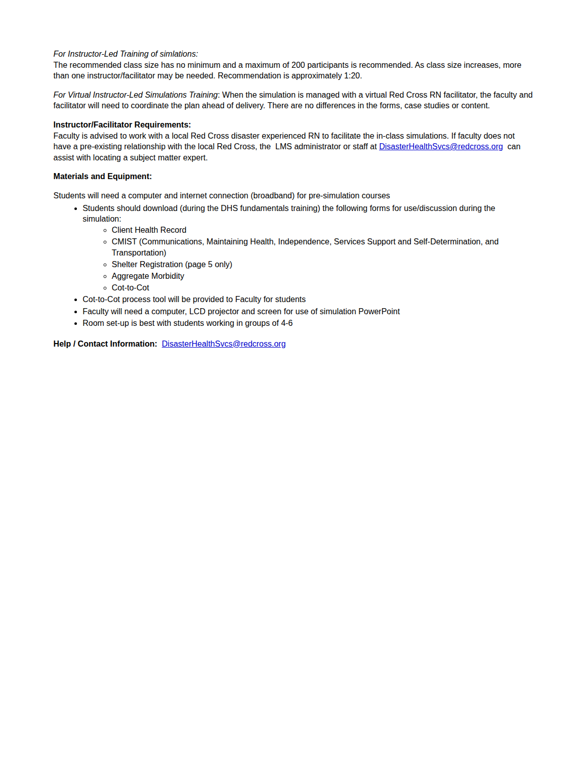For Instructor-Led Training of simlations:
The recommended class size has no minimum and a maximum of 200 participants is recommended. As class size increases, more than one instructor/facilitator may be needed. Recommendation is approximately 1:20.
For Virtual Instructor-Led Simulations Training: When the simulation is managed with a virtual Red Cross RN facilitator, the faculty and facilitator will need to coordinate the plan ahead of delivery. There are no differences in the forms, case studies or content.
Instructor/Facilitator Requirements:
Faculty is advised to work with a local Red Cross disaster experienced RN to facilitate the in-class simulations. If faculty does not have a pre-existing relationship with the local Red Cross, the LMS administrator or staff at DisasterHealthSvcs@redcross.org can assist with locating a subject matter expert.
Materials and Equipment:
Students will need a computer and internet connection (broadband) for pre-simulation courses
Students should download (during the DHS fundamentals training) the following forms for use/discussion during the simulation:
Client Health Record
CMIST (Communications, Maintaining Health, Independence, Services Support and Self-Determination, and Transportation)
Shelter Registration (page 5 only)
Aggregate Morbidity
Cot-to-Cot
Cot-to-Cot process tool will be provided to Faculty for students
Faculty will need a computer, LCD projector and screen for use of simulation PowerPoint
Room set-up is best with students working in groups of 4-6
Help / Contact Information: DisasterHealthSvcs@redcross.org